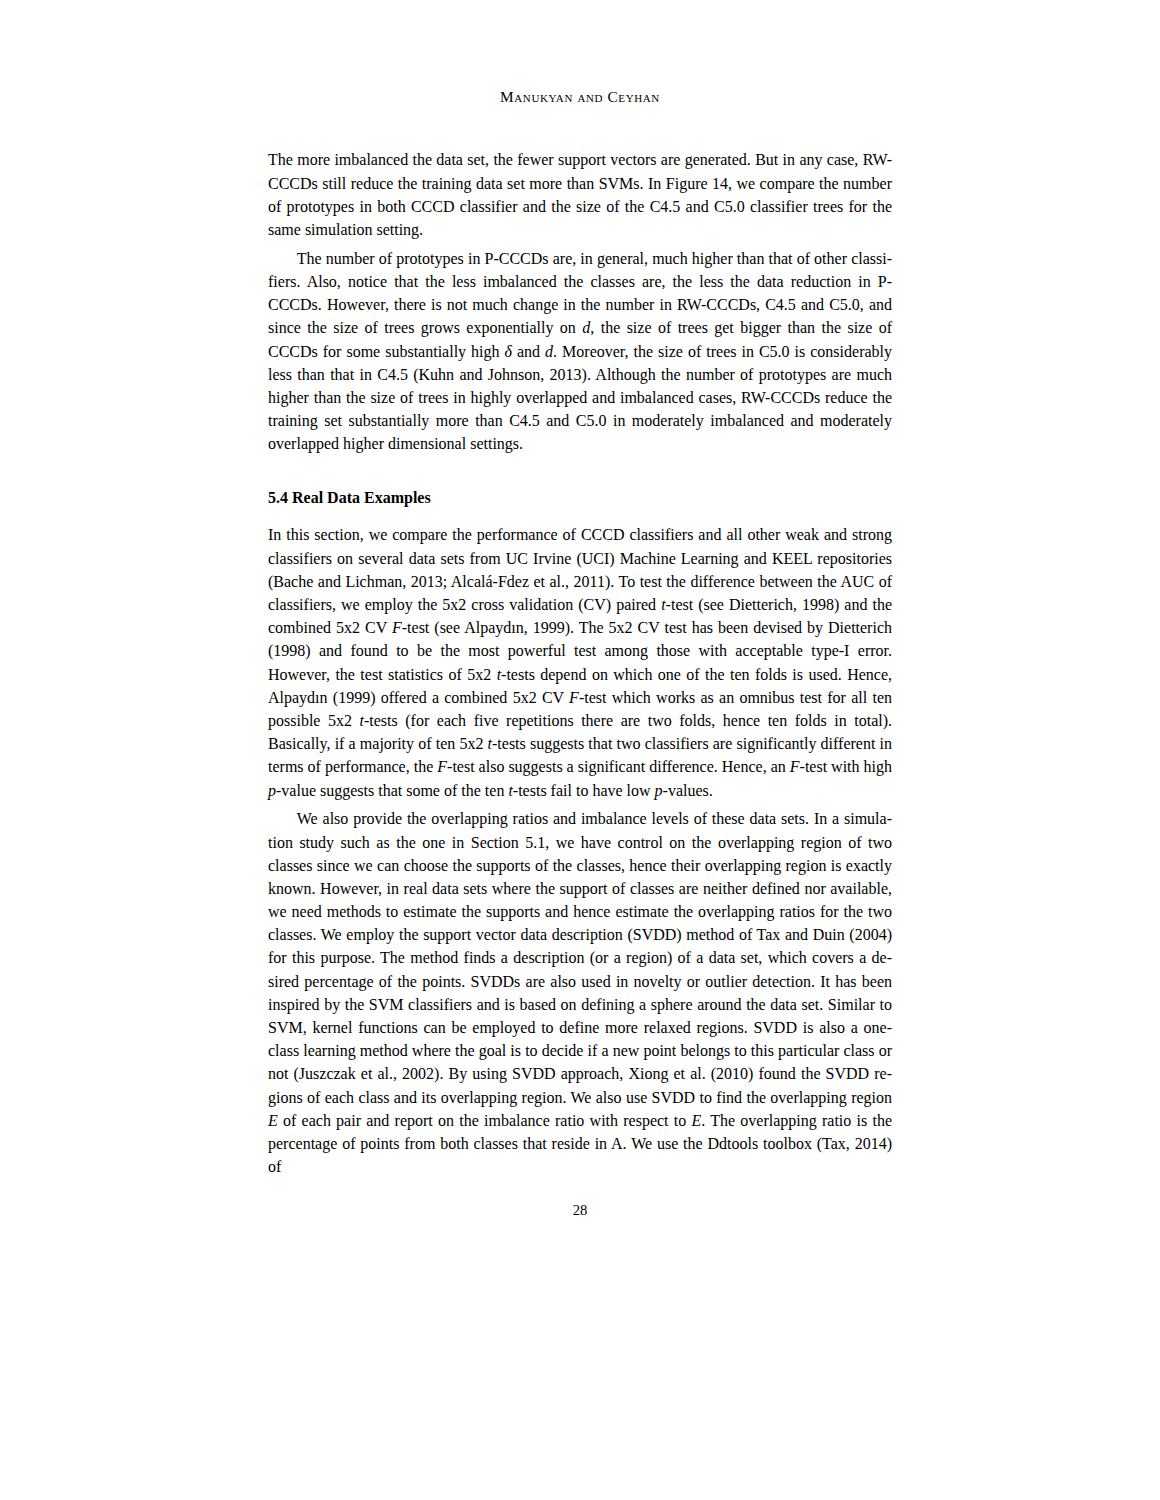Manukyan and Ceyhan
The more imbalanced the data set, the fewer support vectors are generated. But in any case, RW-CCCDs still reduce the training data set more than SVMs. In Figure 14, we compare the number of prototypes in both CCCD classifier and the size of the C4.5 and C5.0 classifier trees for the same simulation setting.
The number of prototypes in P-CCCDs are, in general, much higher than that of other classifiers. Also, notice that the less imbalanced the classes are, the less the data reduction in P-CCCDs. However, there is not much change in the number in RW-CCCDs, C4.5 and C5.0, and since the size of trees grows exponentially on d, the size of trees get bigger than the size of CCCDs for some substantially high δ and d. Moreover, the size of trees in C5.0 is considerably less than that in C4.5 (Kuhn and Johnson, 2013). Although the number of prototypes are much higher than the size of trees in highly overlapped and imbalanced cases, RW-CCCDs reduce the training set substantially more than C4.5 and C5.0 in moderately imbalanced and moderately overlapped higher dimensional settings.
5.4 Real Data Examples
In this section, we compare the performance of CCCD classifiers and all other weak and strong classifiers on several data sets from UC Irvine (UCI) Machine Learning and KEEL repositories (Bache and Lichman, 2013; Alcalá-Fdez et al., 2011). To test the difference between the AUC of classifiers, we employ the 5x2 cross validation (CV) paired t-test (see Dietterich, 1998) and the combined 5x2 CV F-test (see Alpaydın, 1999). The 5x2 CV test has been devised by Dietterich (1998) and found to be the most powerful test among those with acceptable type-I error. However, the test statistics of 5x2 t-tests depend on which one of the ten folds is used. Hence, Alpaydın (1999) offered a combined 5x2 CV F-test which works as an omnibus test for all ten possible 5x2 t-tests (for each five repetitions there are two folds, hence ten folds in total). Basically, if a majority of ten 5x2 t-tests suggests that two classifiers are significantly different in terms of performance, the F-test also suggests a significant difference. Hence, an F-test with high p-value suggests that some of the ten t-tests fail to have low p-values.
We also provide the overlapping ratios and imbalance levels of these data sets. In a simulation study such as the one in Section 5.1, we have control on the overlapping region of two classes since we can choose the supports of the classes, hence their overlapping region is exactly known. However, in real data sets where the support of classes are neither defined nor available, we need methods to estimate the supports and hence estimate the overlapping ratios for the two classes. We employ the support vector data description (SVDD) method of Tax and Duin (2004) for this purpose. The method finds a description (or a region) of a data set, which covers a desired percentage of the points. SVDDs are also used in novelty or outlier detection. It has been inspired by the SVM classifiers and is based on defining a sphere around the data set. Similar to SVM, kernel functions can be employed to define more relaxed regions. SVDD is also a one-class learning method where the goal is to decide if a new point belongs to this particular class or not (Juszczak et al., 2002). By using SVDD approach, Xiong et al. (2010) found the SVDD regions of each class and its overlapping region. We also use SVDD to find the overlapping region E of each pair and report on the imbalance ratio with respect to E. The overlapping ratio is the percentage of points from both classes that reside in A. We use the Ddtools toolbox (Tax, 2014) of
28